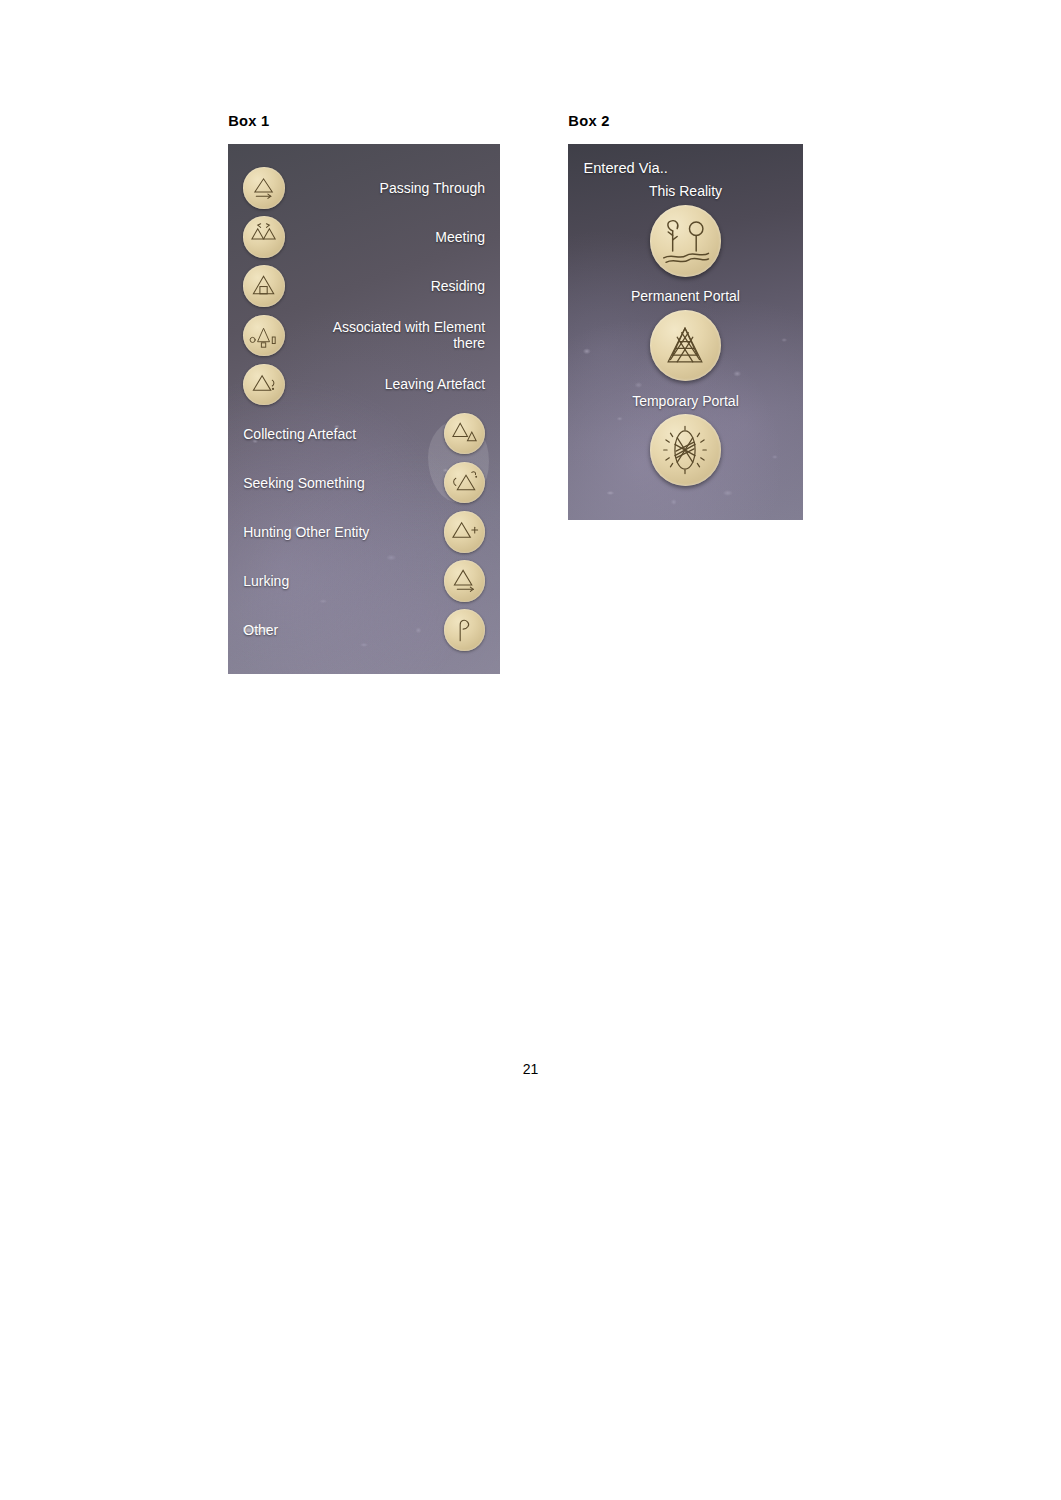Box 1
Passing Through
Meeting
Residing
Associated with Element
there
Leaving Artefact
Collecting Artefact
Seeking Something
Hunting Other Entity
Lurking
Other
Box 2
Entered Via..
This Reality
Permanent Portal
Temporary Portal
21